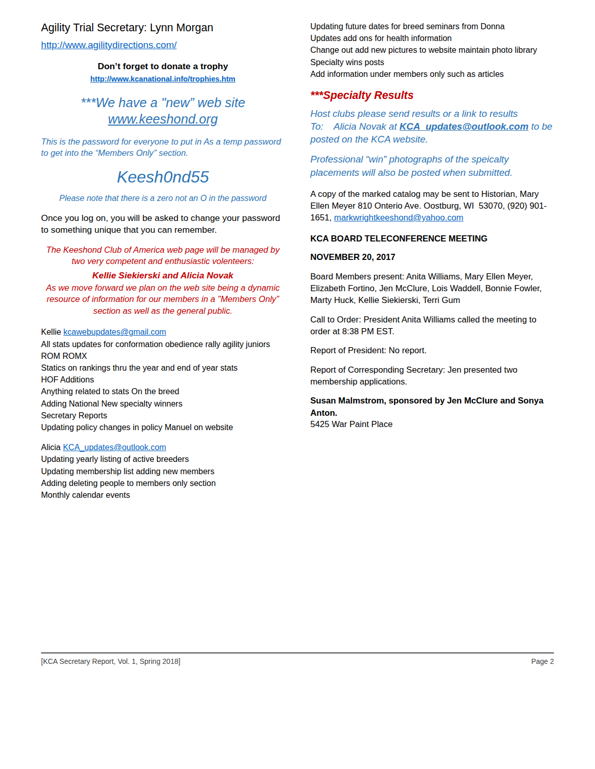Agility Trial Secretary: Lynn Morgan
http://www.agilitydirections.com/
Don’t forget to donate a trophy
http://www.kcanational.info/trophies.htm
***We have a "new” web site
www.keeshond.org
This is the password for everyone to put in As a temp password to get into the “Members Only” section.
Keesh0nd55
Please note that there is a zero not an O in the password
Once you log on, you will be asked to change your password to something unique that you can remember.
The Keeshond Club of America web page will be managed by two very competent and enthusiastic volenteers:
Kellie Siekierski and Alicia Novak
As we move forward we plan on the web site being a dynamic resource of information for our members in a "Members Only” section as well as the general public.
Kellie kcawebupdates@gmail.com
All stats updates for conformation obedience rally agility juniors ROM ROMX
Statics on rankings thru the year and end of year stats
HOF Additions
Anything related to stats On the breed
Adding National New specialty winners
Secretary Reports
Updating policy changes in policy Manuel on website
Alicia KCA_updates@outlook.com
Updating yearly listing of active breeders
Updating membership list adding new members
Adding deleting people to members only section
Monthly calendar events
Updating future dates for breed seminars from Donna
Updates add ons for health information
Change out add new pictures to website maintain photo library
Specialty wins posts
Add information under members only such as articles
***Specialty Results
Host clubs please send results or a link to results
To: Alicia Novak at KCA_updates@outlook.com to be posted on the KCA website.
Professional “win” photographs of the speicalty placements will also be posted when submitted.
A copy of the marked catalog may be sent to Historian, Mary Ellen Meyer 810 Onterio Ave. Oostburg, WI 53070, (920) 901-1651, markwrightkeeshond@yahoo.com
KCA BOARD TELECONFERENCE MEETING
NOVEMBER 20, 2017
Board Members present: Anita Williams, Mary Ellen Meyer, Elizabeth Fortino, Jen McClure, Lois Waddell, Bonnie Fowler, Marty Huck, Kellie Siekierski, Terri Gum
Call to Order: President Anita Williams called the meeting to order at 8:38 PM EST.
Report of President: No report.
Report of Corresponding Secretary: Jen presented two membership applications.
Susan Malmstrom, sponsored by Jen McClure and Sonya Anton.
5425 War Paint Place
[KCA Secretary Report, Vol. 1, Spring 2018] Page 2